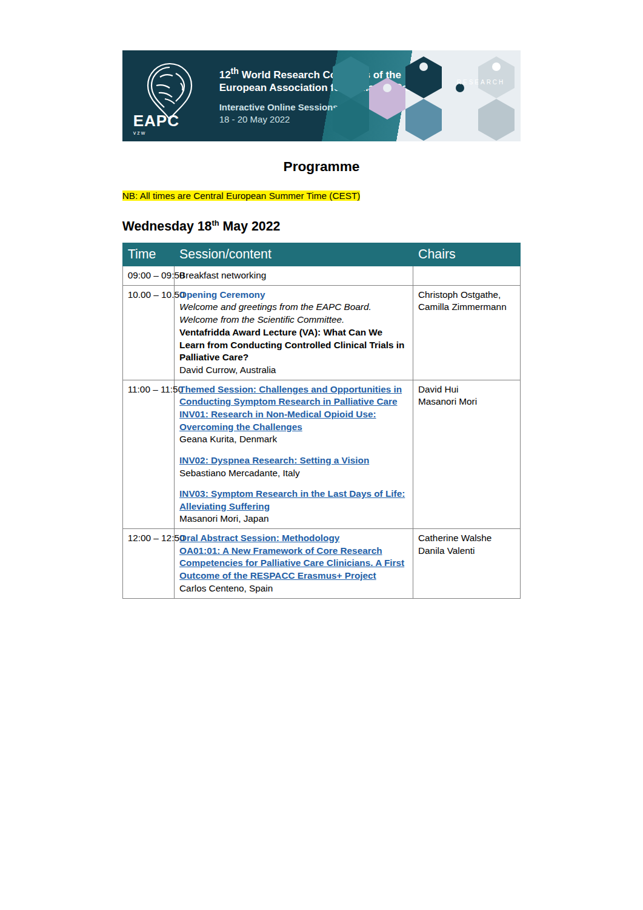EAPCvzw
12th World Research Congress of the
European Association for Palliative Care
Interactive Online Sessions
18 - 20 May 2022
RESEARCH
Programme
NB: All times are Central European Summer Time (CEST)
Wednesday 18th May 2022
| Time | Session/content | Chairs |
| --- | --- | --- |
| 09:00 – 09:50 | Breakfast networking | |
| 10.00 – 10.50 | Opening Ceremony Welcome and greetings from the EAPC Board. Welcome from the Scientific Committee. Ventafridda Award Lecture (VA): What Can We Learn from Conducting Controlled Clinical Trials in Palliative Care? David Currow, Australia | Christoph Ostgathe, Camilla Zimmermann |
| 11:00 – 11:50 | Themed Session: Challenges and Opportunities in Conducting Symptom Research in Palliative Care INV01: Research in Non-Medical Opioid Use: Overcoming the Challenges Geana Kurita, Denmark INV02: Dyspnea Research: Setting a Vision Sebastiano Mercadante, Italy INV03: Symptom Research in the Last Days of Life: Alleviating Suffering Masanori Mori, Japan | David Hui Masanori Mori |
| 12:00 – 12:50 | Oral Abstract Session: Methodology OA01:01: A New Framework of Core Research Competencies for Palliative Care Clinicians. A First Outcome of the RESPACC Erasmus+ Project Carlos Centeno, Spain | Catherine Walshe Danila Valenti |